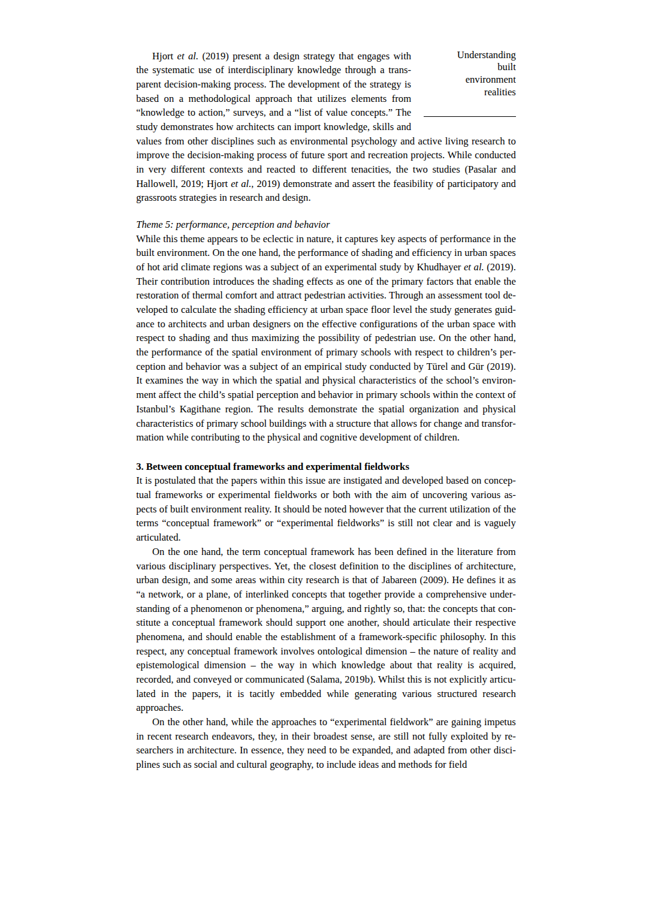Understanding
built
environment
realities
Hjort et al. (2019) present a design strategy that engages with the systematic use of interdisciplinary knowledge through a transparent decision-making process. The development of the strategy is based on a methodological approach that utilizes elements from “knowledge to action,” surveys, and a “list of value concepts.” The study demonstrates how architects can import knowledge, skills and values from other disciplines such as environmental psychology and active living research to improve the decision-making process of future sport and recreation projects. While conducted in very different contexts and reacted to different tenacities, the two studies (Pasalar and Hallowell, 2019; Hjort et al., 2019) demonstrate and assert the feasibility of participatory and grassroots strategies in research and design.
Theme 5: performance, perception and behavior
While this theme appears to be eclectic in nature, it captures key aspects of performance in the built environment. On the one hand, the performance of shading and efficiency in urban spaces of hot arid climate regions was a subject of an experimental study by Khudhayer et al. (2019). Their contribution introduces the shading effects as one of the primary factors that enable the restoration of thermal comfort and attract pedestrian activities. Through an assessment tool developed to calculate the shading efficiency at urban space floor level the study generates guidance to architects and urban designers on the effective configurations of the urban space with respect to shading and thus maximizing the possibility of pedestrian use. On the other hand, the performance of the spatial environment of primary schools with respect to children’s perception and behavior was a subject of an empirical study conducted by Türel and Gür (2019). It examines the way in which the spatial and physical characteristics of the school’s environment affect the child’s spatial perception and behavior in primary schools within the context of Istanbul’s Kagithane region. The results demonstrate the spatial organization and physical characteristics of primary school buildings with a structure that allows for change and transformation while contributing to the physical and cognitive development of children.
3. Between conceptual frameworks and experimental fieldworks
It is postulated that the papers within this issue are instigated and developed based on conceptual frameworks or experimental fieldworks or both with the aim of uncovering various aspects of built environment reality. It should be noted however that the current utilization of the terms “conceptual framework” or “experimental fieldworks” is still not clear and is vaguely articulated.
On the one hand, the term conceptual framework has been defined in the literature from various disciplinary perspectives. Yet, the closest definition to the disciplines of architecture, urban design, and some areas within city research is that of Jabareen (2009). He defines it as “a network, or a plane, of interlinked concepts that together provide a comprehensive understanding of a phenomenon or phenomena,” arguing, and rightly so, that: the concepts that constitute a conceptual framework should support one another, should articulate their respective phenomena, and should enable the establishment of a framework-specific philosophy. In this respect, any conceptual framework involves ontological dimension – the nature of reality and epistemological dimension – the way in which knowledge about that reality is acquired, recorded, and conveyed or communicated (Salama, 2019b). Whilst this is not explicitly articulated in the papers, it is tacitly embedded while generating various structured research approaches.
On the other hand, while the approaches to “experimental fieldwork” are gaining impetus in recent research endeavors, they, in their broadest sense, are still not fully exploited by researchers in architecture. In essence, they need to be expanded, and adapted from other disciplines such as social and cultural geography, to include ideas and methods for field